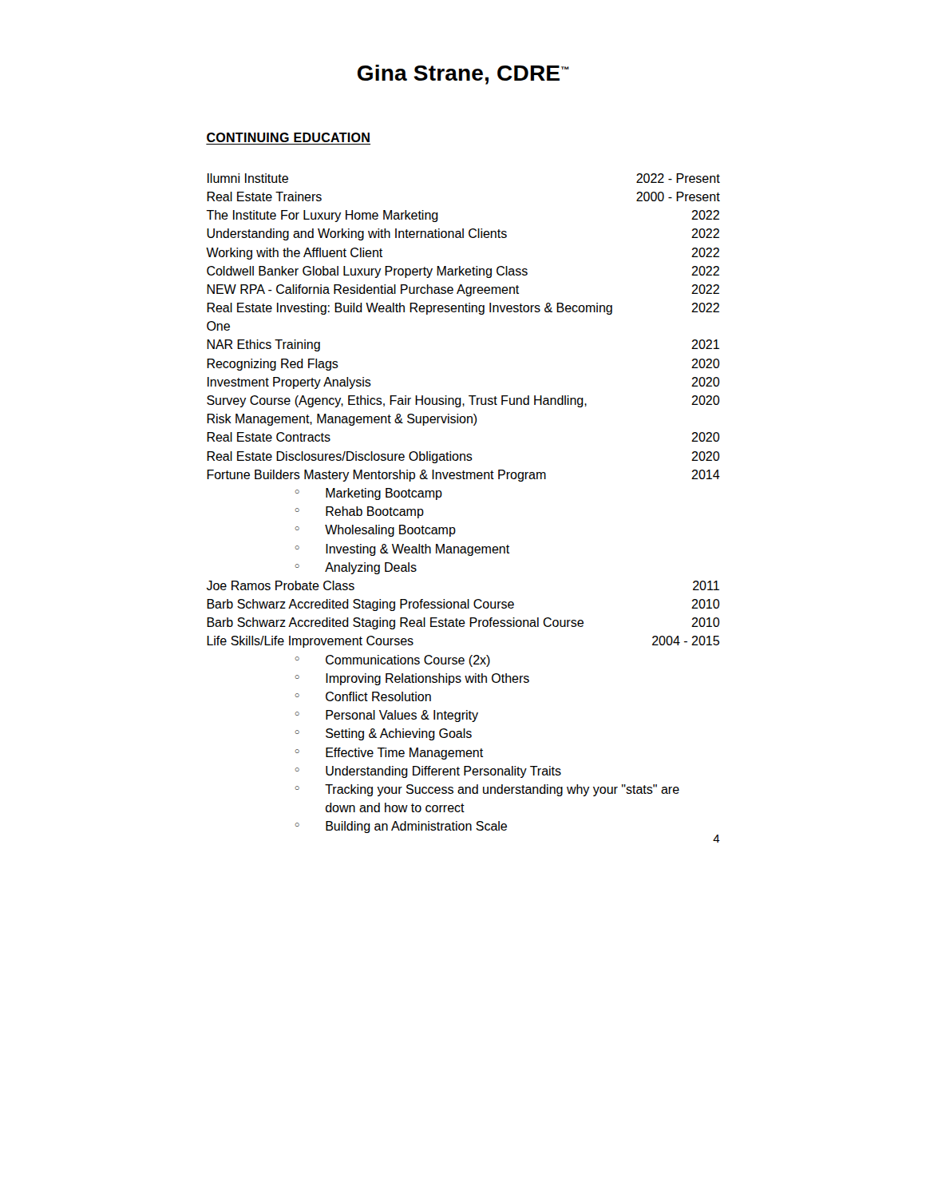Gina Strane, CDRE™
CONTINUING EDUCATION
| Ilumni Institute | 2022 - Present |
| Real Estate Trainers | 2000 - Present |
| The Institute For Luxury Home Marketing | 2022 |
| Understanding and Working with International Clients | 2022 |
| Working with the Affluent Client | 2022 |
| Coldwell Banker Global Luxury Property Marketing Class | 2022 |
| NEW RPA - California Residential Purchase Agreement | 2022 |
| Real Estate Investing: Build Wealth Representing Investors & Becoming One | 2022 |
| NAR Ethics Training | 2021 |
| Recognizing Red Flags | 2020 |
| Investment Property Analysis | 2020 |
| Survey Course (Agency, Ethics, Fair Housing, Trust Fund Handling, | 2020 |
| Risk Management, Management & Supervision) | |
| Real Estate Contracts | 2020 |
| Real Estate Disclosures/Disclosure Obligations | 2020 |
| Fortune Builders Mastery Mentorship & Investment Program | 2014 |
| Marketing Bootcamp Rehab Bootcamp Wholesaling Bootcamp Investing & Wealth Management Analyzing Deals |
| Joe Ramos Probate Class | 2011 |
| Barb Schwarz Accredited Staging Professional Course | 2010 |
| Barb Schwarz Accredited Staging Real Estate Professional Course | 2010 |
| Life Skills/Life Improvement Courses | 2004 - 2015 |
| Communications Course (2x) Improving Relationships with Others Conflict Resolution Personal Values & Integrity Setting & Achieving Goals Effective Time Management Understanding Different Personality Traits Tracking your Success and understanding why your "stats" are down and how to correct Building an Administration Scale |
4